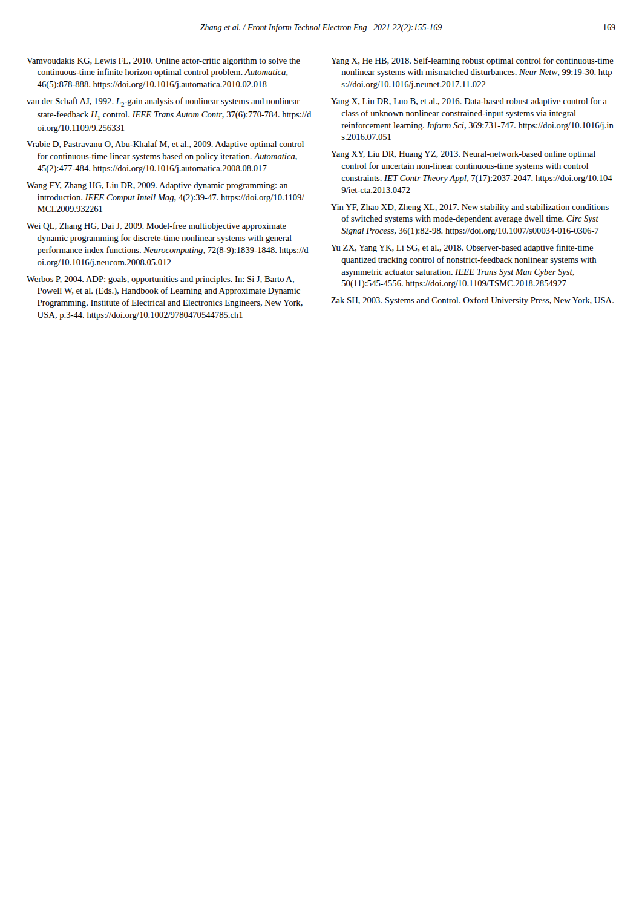Zhang et al. / Front Inform Technol Electron Eng 2021 22(2):155-169 169
Vamvoudakis KG, Lewis FL, 2010. Online actor-critic algorithm to solve the continuous-time infinite horizon optimal control problem. Automatica, 46(5):878-888. https://doi.org/10.1016/j.automatica.2010.02.018
van der Schaft AJ, 1992. L2-gain analysis of nonlinear systems and nonlinear state-feedback H1 control. IEEE Trans Autom Contr, 37(6):770-784. https://doi.org/10.1109/9.256331
Vrabie D, Pastravanu O, Abu-Khalaf M, et al., 2009. Adaptive optimal control for continuous-time linear systems based on policy iteration. Automatica, 45(2):477-484. https://doi.org/10.1016/j.automatica.2008.08.017
Wang FY, Zhang HG, Liu DR, 2009. Adaptive dynamic programming: an introduction. IEEE Comput Intell Mag, 4(2):39-47. https://doi.org/10.1109/MCI.2009.932261
Wei QL, Zhang HG, Dai J, 2009. Model-free multiobjective approximate dynamic programming for discrete-time nonlinear systems with general performance index functions. Neurocomputing, 72(8-9):1839-1848. https://doi.org/10.1016/j.neucom.2008.05.012
Werbos P, 2004. ADP: goals, opportunities and principles. In: Si J, Barto A, Powell W, et al. (Eds.), Handbook of Learning and Approximate Dynamic Programming. Institute of Electrical and Electronics Engineers, New York, USA, p.3-44. https://doi.org/10.1002/9780470544785.ch1
Yang X, He HB, 2018. Self-learning robust optimal control for continuous-time nonlinear systems with mismatched disturbances. Neur Netw, 99:19-30. https://doi.org/10.1016/j.neunet.2017.11.022
Yang X, Liu DR, Luo B, et al., 2016. Data-based robust adaptive control for a class of unknown nonlinear constrained-input systems via integral reinforcement learning. Inform Sci, 369:731-747. https://doi.org/10.1016/j.ins.2016.07.051
Yang XY, Liu DR, Huang YZ, 2013. Neural-network-based online optimal control for uncertain non-linear continuous-time systems with control constraints. IET Contr Theory Appl, 7(17):2037-2047. https://doi.org/10.1049/iet-cta.2013.0472
Yin YF, Zhao XD, Zheng XL, 2017. New stability and stabilization conditions of switched systems with mode-dependent average dwell time. Circ Syst Signal Process, 36(1):82-98. https://doi.org/10.1007/s00034-016-0306-7
Yu ZX, Yang YK, Li SG, et al., 2018. Observer-based adaptive finite-time quantized tracking control of nonstrict-feedback nonlinear systems with asymmetric actuator saturation. IEEE Trans Syst Man Cyber Syst, 50(11):545-4556. https://doi.org/10.1109/TSMC.2018.2854927
Zak SH, 2003. Systems and Control. Oxford University Press, New York, USA.